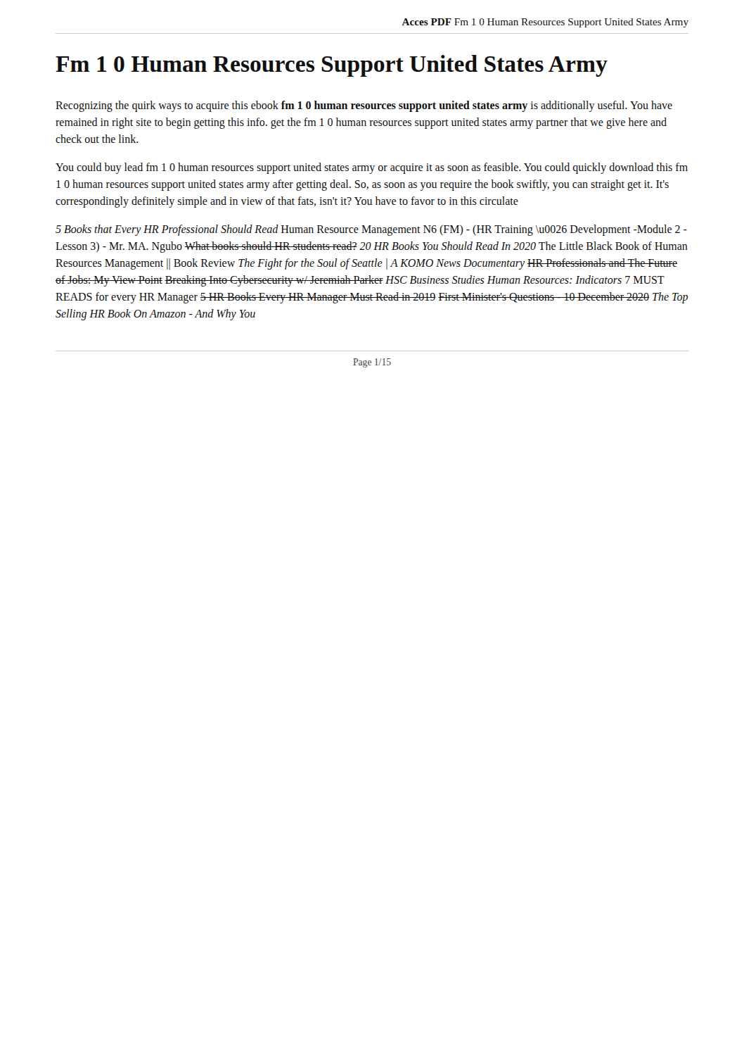Acces PDF Fm 1 0 Human Resources Support United States Army
Fm 1 0 Human Resources Support United States Army
Recognizing the quirk ways to acquire this ebook fm 1 0 human resources support united states army is additionally useful. You have remained in right site to begin getting this info. get the fm 1 0 human resources support united states army partner that we give here and check out the link.
You could buy lead fm 1 0 human resources support united states army or acquire it as soon as feasible. You could quickly download this fm 1 0 human resources support united states army after getting deal. So, as soon as you require the book swiftly, you can straight get it. It's correspondingly definitely simple and in view of that fats, isn't it? You have to favor to in this circulate
5 Books that Every HR Professional Should Read Human Resource Management N6 (FM) - (HR Training \u0026 Development -Module 2 - Lesson 3) - Mr. MA. Ngubo What books should HR students read? 20 HR Books You Should Read In 2020 The Little Black Book of Human Resources Management || Book Review The Fight for the Soul of Seattle | A KOMO News Documentary HR Professionals and The Future of Jobs: My View Point Breaking Into Cybersecurity w/ Jeremiah Parker HSC Business Studies Human Resources: Indicators 7 MUST READS for every HR Manager 5 HR Books Every HR Manager Must Read in 2019 First Minister's Questions - 10 December 2020 The Top Selling HR Book On Amazon - And Why You
Page 1/15